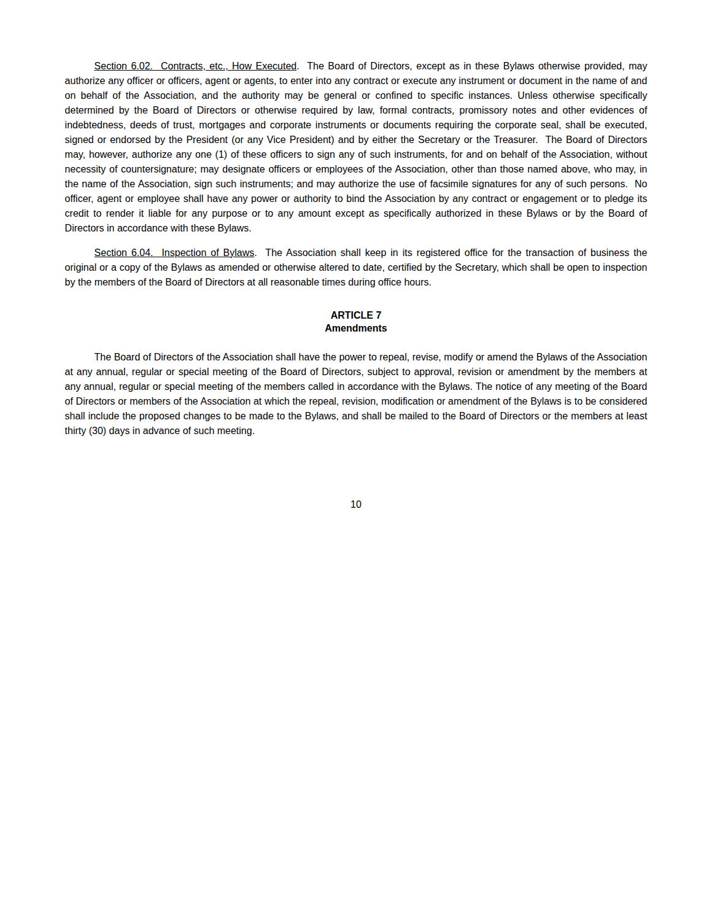Section 6.02. Contracts, etc., How Executed. The Board of Directors, except as in these Bylaws otherwise provided, may authorize any officer or officers, agent or agents, to enter into any contract or execute any instrument or document in the name of and on behalf of the Association, and the authority may be general or confined to specific instances. Unless otherwise specifically determined by the Board of Directors or otherwise required by law, formal contracts, promissory notes and other evidences of indebtedness, deeds of trust, mortgages and corporate instruments or documents requiring the corporate seal, shall be executed, signed or endorsed by the President (or any Vice President) and by either the Secretary or the Treasurer. The Board of Directors may, however, authorize any one (1) of these officers to sign any of such instruments, for and on behalf of the Association, without necessity of countersignature; may designate officers or employees of the Association, other than those named above, who may, in the name of the Association, sign such instruments; and may authorize the use of facsimile signatures for any of such persons. No officer, agent or employee shall have any power or authority to bind the Association by any contract or engagement or to pledge its credit to render it liable for any purpose or to any amount except as specifically authorized in these Bylaws or by the Board of Directors in accordance with these Bylaws.
Section 6.04. Inspection of Bylaws. The Association shall keep in its registered office for the transaction of business the original or a copy of the Bylaws as amended or otherwise altered to date, certified by the Secretary, which shall be open to inspection by the members of the Board of Directors at all reasonable times during office hours.
ARTICLE 7Amendments
The Board of Directors of the Association shall have the power to repeal, revise, modify or amend the Bylaws of the Association at any annual, regular or special meeting of the Board of Directors, subject to approval, revision or amendment by the members at any annual, regular or special meeting of the members called in accordance with the Bylaws. The notice of any meeting of the Board of Directors or members of the Association at which the repeal, revision, modification or amendment of the Bylaws is to be considered shall include the proposed changes to be made to the Bylaws, and shall be mailed to the Board of Directors or the members at least thirty (30) days in advance of such meeting.
10